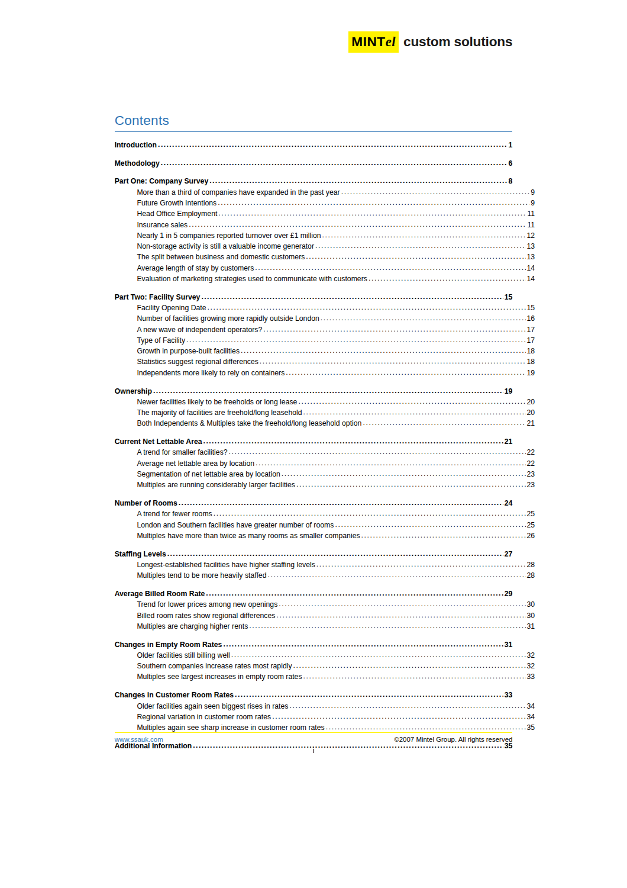MINTeL custom solutions
Contents
Introduction.................................................................................................................................................................................................. 1
Methodology.................................................................................................................................................................................................. 6
Part One: Company Survey.................................................................................................................................................................................................. 8
More than a third of companies have expanded in the past year.................................................................................................................................................................................................. 9
Future Growth Intentions.................................................................................................................................................................................................. 9
Head Office Employment.................................................................................................................................................................................................. 11
Insurance sales.................................................................................................................................................................................................. 11
Nearly 1 in 5 companies reported turnover over £1 million.................................................................................................................................................................................................. 12
Non-storage activity is still a valuable income generator.................................................................................................................................................................................................. 13
The split between business and domestic customers.................................................................................................................................................................................................. 13
Average length of stay by customers.................................................................................................................................................................................................. 14
Evaluation of marketing strategies used to communicate with customers.................................................................................................................................................................................................. 14
Part Two: Facility Survey.................................................................................................................................................................................................. 15
Facility Opening Date.................................................................................................................................................................................................. 15
Number of facilities growing more rapidly outside London.................................................................................................................................................................................................. 16
A new wave of independent operators?.................................................................................................................................................................................................. 17
Type of Facility.................................................................................................................................................................................................. 17
Growth in purpose-built facilities.................................................................................................................................................................................................. 18
Statistics suggest regional differences.................................................................................................................................................................................................. 18
Independents more likely to rely on containers.................................................................................................................................................................................................. 19
Ownership.................................................................................................................................................................................................. 19
Newer facilities likely to be freeholds or long lease.................................................................................................................................................................................................. 20
The majority of facilities are freehold/long leasehold.................................................................................................................................................................................................. 20
Both Independents & Multiples take the freehold/long leasehold option.................................................................................................................................................................................................. 21
Current Net Lettable Area.................................................................................................................................................................................................. 21
A trend for smaller facilities?.................................................................................................................................................................................................. 22
Average net lettable area by location.................................................................................................................................................................................................. 22
Segmentation of net lettable area by location.................................................................................................................................................................................................. 23
Multiples are running considerably larger facilities.................................................................................................................................................................................................. 23
Number of Rooms.................................................................................................................................................................................................. 24
A trend for fewer rooms.................................................................................................................................................................................................. 25
London and Southern facilities have greater number of rooms.................................................................................................................................................................................................. 25
Multiples have more than twice as many rooms as smaller companies.................................................................................................................................................................................................. 26
Staffing Levels.................................................................................................................................................................................................. 27
Longest-established facilities have higher staffing levels.................................................................................................................................................................................................. 28
Multiples tend to be more heavily staffed.................................................................................................................................................................................................. 28
Average Billed Room Rate.................................................................................................................................................................................................. 29
Trend for lower prices among new openings.................................................................................................................................................................................................. 30
Billed room rates show regional differences.................................................................................................................................................................................................. 30
Multiples are charging higher rents.................................................................................................................................................................................................. 31
Changes in Empty Room Rates.................................................................................................................................................................................................. 31
Older facilities still billing well.................................................................................................................................................................................................. 32
Southern companies increase rates most rapidly.................................................................................................................................................................................................. 32
Multiples see largest increases in empty room rates.................................................................................................................................................................................................. 33
Changes in Customer Room Rates.................................................................................................................................................................................................. 33
Older facilities again seen biggest rises in rates.................................................................................................................................................................................................. 34
Regional variation in customer room rates.................................................................................................................................................................................................. 34
Multiples again see sharp increase in customer room rates.................................................................................................................................................................................................. 35
Additional Information.................................................................................................................................................................................................. 35
www.ssauk.com ©2007 Mintel Group. All rights reserved
i